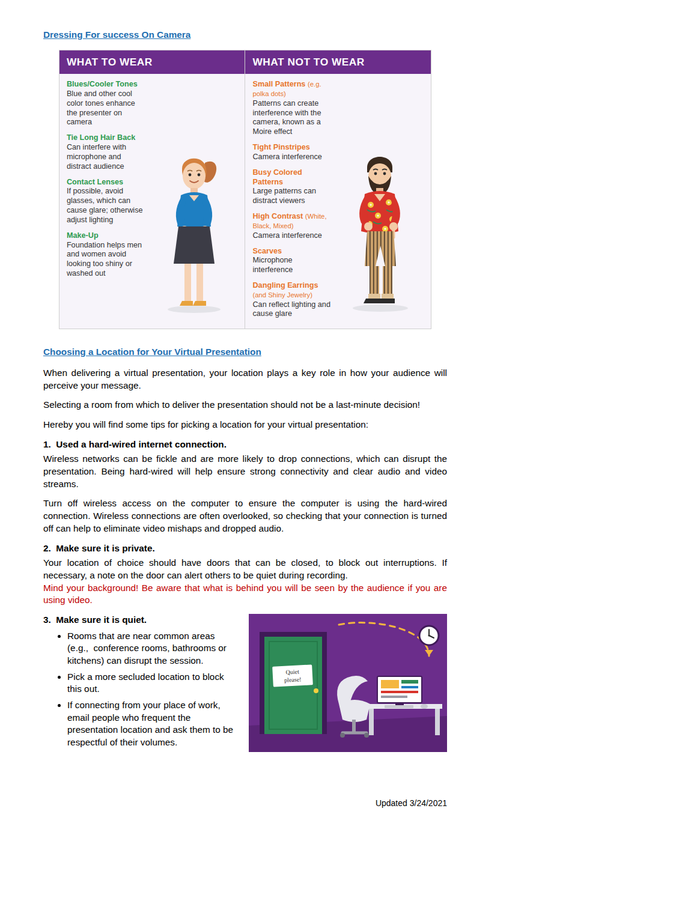Dressing For success On Camera
What to Wear
Blues/Cooler Tones Blue and other cool color tones enhance the presenter on camera
Tie Long Hair Back Can interfere with microphone and distract audience
Contact Lenses If possible, avoid glasses, which can cause glare; otherwise adjust lighting
Make-Up Foundation helps men and women avoid looking too shiny or washed out
What Not to Wear
Small Patterns (e.g. polka dots) Patterns can create interference with the camera, known as a Moire effect
Tight Pinstripes Camera interference
Busy Colored Patterns Large patterns can distract viewers
High Contrast (White, Black, Mixed) Camera interference
Scarves Microphone interference
Dangling Earrings (and Shiny Jewelry) Can reflect lighting and cause glare
Choosing a Location for Your Virtual Presentation
When delivering a virtual presentation, your location plays a key role in how your audience will perceive your message.
Selecting a room from which to deliver the presentation should not be a last-minute decision!
Hereby you will find some tips for picking a location for your virtual presentation:
1. Used a hard-wired internet connection.
Wireless networks can be fickle and are more likely to drop connections, which can disrupt the presentation. Being hard-wired will help ensure strong connectivity and clear audio and video streams.
Turn off wireless access on the computer to ensure the computer is using the hard-wired connection. Wireless connections are often overlooked, so checking that your connection is turned off can help to eliminate video mishaps and dropped audio.
2. Make sure it is private.
Your location of choice should have doors that can be closed, to block out interruptions. If necessary, a note on the door can alert others to be quiet during recording.
Mind your background! Be aware that what is behind you will be seen by the audience if you are using video.
Quiet please!
3. Make sure it is quiet.
Rooms that are near common areas (e.g., conference rooms, bathrooms or kitchens) can disrupt the session.
Pick a more secluded location to block this out.
If connecting from your place of work, email people who frequent the presentation location and ask them to be respectful of their volumes.
Updated 3/24/2021